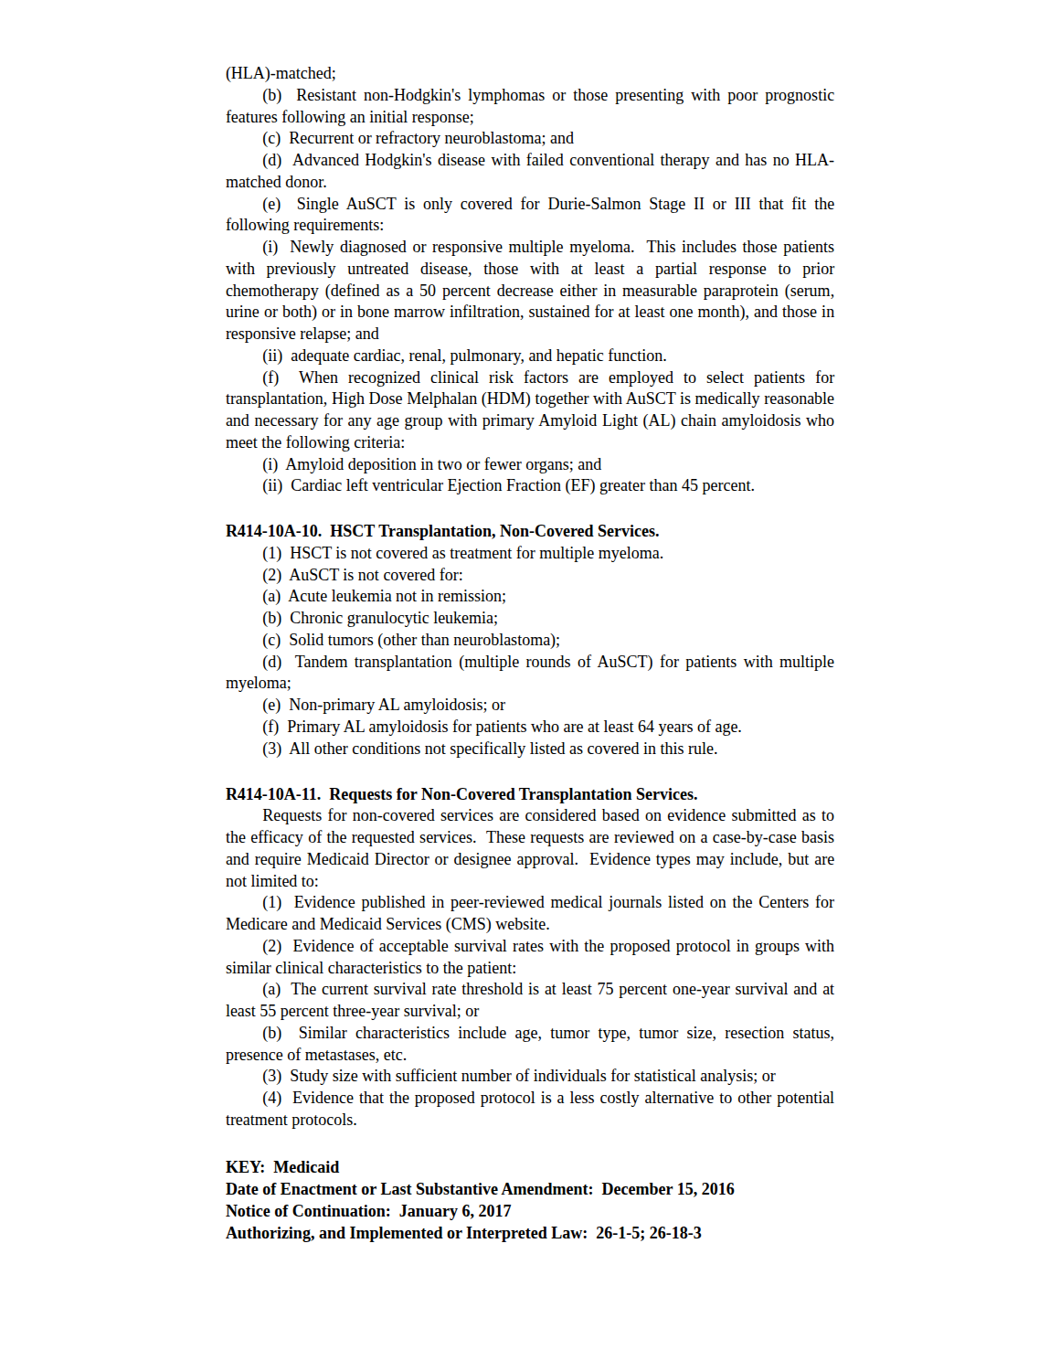(HLA)-matched;
(b) Resistant non-Hodgkin's lymphomas or those presenting with poor prognostic features following an initial response;
(c) Recurrent or refractory neuroblastoma; and
(d) Advanced Hodgkin's disease with failed conventional therapy and has no HLA-matched donor.
(e) Single AuSCT is only covered for Durie-Salmon Stage II or III that fit the following requirements:
(i) Newly diagnosed or responsive multiple myeloma. This includes those patients with previously untreated disease, those with at least a partial response to prior chemotherapy (defined as a 50 percent decrease either in measurable paraprotein (serum, urine or both) or in bone marrow infiltration, sustained for at least one month), and those in responsive relapse; and
(ii) adequate cardiac, renal, pulmonary, and hepatic function.
(f) When recognized clinical risk factors are employed to select patients for transplantation, High Dose Melphalan (HDM) together with AuSCT is medically reasonable and necessary for any age group with primary Amyloid Light (AL) chain amyloidosis who meet the following criteria:
(i) Amyloid deposition in two or fewer organs; and
(ii) Cardiac left ventricular Ejection Fraction (EF) greater than 45 percent.
R414-10A-10. HSCT Transplantation, Non-Covered Services.
(1) HSCT is not covered as treatment for multiple myeloma.
(2) AuSCT is not covered for:
(a) Acute leukemia not in remission;
(b) Chronic granulocytic leukemia;
(c) Solid tumors (other than neuroblastoma);
(d) Tandem transplantation (multiple rounds of AuSCT) for patients with multiple myeloma;
(e) Non-primary AL amyloidosis; or
(f) Primary AL amyloidosis for patients who are at least 64 years of age.
(3) All other conditions not specifically listed as covered in this rule.
R414-10A-11. Requests for Non-Covered Transplantation Services.
Requests for non-covered services are considered based on evidence submitted as to the efficacy of the requested services. These requests are reviewed on a case-by-case basis and require Medicaid Director or designee approval. Evidence types may include, but are not limited to:
(1) Evidence published in peer-reviewed medical journals listed on the Centers for Medicare and Medicaid Services (CMS) website.
(2) Evidence of acceptable survival rates with the proposed protocol in groups with similar clinical characteristics to the patient:
(a) The current survival rate threshold is at least 75 percent one-year survival and at least 55 percent three-year survival; or
(b) Similar characteristics include age, tumor type, tumor size, resection status, presence of metastases, etc.
(3) Study size with sufficient number of individuals for statistical analysis; or
(4) Evidence that the proposed protocol is a less costly alternative to other potential treatment protocols.
KEY: Medicaid
Date of Enactment or Last Substantive Amendment: December 15, 2016
Notice of Continuation: January 6, 2017
Authorizing, and Implemented or Interpreted Law: 26-1-5; 26-18-3